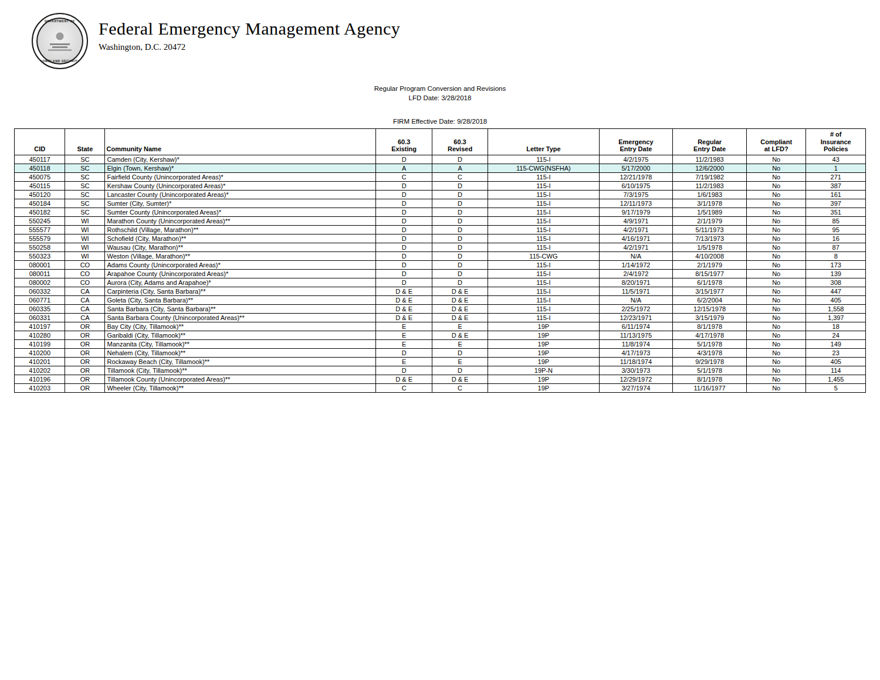Department of
Homeland Security
Federal Emergency Management Agency
Washington, D.C. 20472
Regular Program Conversion and Revisions
LFD Date: 3/28/2018
FIRM Effective Date: 9/28/2018
| CID | State | Community Name | 60.3 Existing | 60.3 Revised | Letter Type | Emergency Entry Date | Regular Entry Date | Compliant at LFD? | # of Insurance Policies |
| --- | --- | --- | --- | --- | --- | --- | --- | --- | --- |
| 450117 | SC | Camden (City, Kershaw)* | D | D | 115-I | 4/2/1975 | 11/2/1983 | No | 43 |
| 450118 | SC | Elgin (Town, Kershaw)* | A | A | 115-CWG(NSFHA) | 5/17/2000 | 12/6/2000 | No | 1 |
| 450075 | SC | Fairfield County (Unincorporated Areas)* | C | C | 115-I | 12/21/1978 | 7/19/1982 | No | 271 |
| 450115 | SC | Kershaw County (Unincorporated Areas)* | D | D | 115-I | 6/10/1975 | 11/2/1983 | No | 387 |
| 450120 | SC | Lancaster County (Unincorporated Areas)* | D | D | 115-I | 7/3/1975 | 1/6/1983 | No | 161 |
| 450184 | SC | Sumter (City, Sumter)* | D | D | 115-I | 12/11/1973 | 3/1/1978 | No | 397 |
| 450182 | SC | Sumter County (Unincorporated Areas)* | D | D | 115-I | 9/17/1979 | 1/5/1989 | No | 351 |
| 550245 | WI | Marathon County (Unincorporated Areas)** | D | D | 115-I | 4/9/1971 | 2/1/1979 | No | 85 |
| 555577 | WI | Rothschild (Village, Marathon)** | D | D | 115-I | 4/2/1971 | 5/11/1973 | No | 95 |
| 555579 | WI | Schofield (City, Marathon)** | D | D | 115-I | 4/16/1971 | 7/13/1973 | No | 16 |
| 550258 | WI | Wausau (City, Marathon)** | D | D | 115-I | 4/2/1971 | 1/5/1978 | No | 87 |
| 550323 | WI | Weston (Village, Marathon)** | D | D | 115-CWG | N/A | 4/10/2008 | No | 8 |
| 080001 | CO | Adams County (Unincorporated Areas)* | D | D | 115-I | 1/14/1972 | 2/1/1979 | No | 173 |
| 080011 | CO | Arapahoe County (Unincorporated Areas)* | D | D | 115-I | 2/4/1972 | 8/15/1977 | No | 139 |
| 080002 | CO | Aurora (City, Adams and Arapahoe)* | D | D | 115-I | 8/20/1971 | 6/1/1978 | No | 308 |
| 060332 | CA | Carpinteria (City, Santa Barbara)** | D & E | D & E | 115-I | 11/5/1971 | 3/15/1977 | No | 447 |
| 060771 | CA | Goleta (City, Santa Barbara)** | D & E | D & E | 115-I | N/A | 6/2/2004 | No | 405 |
| 060335 | CA | Santa Barbara (City, Santa Barbara)** | D & E | D & E | 115-I | 2/25/1972 | 12/15/1978 | No | 1,558 |
| 060331 | CA | Santa Barbara County (Unincorporated Areas)** | D & E | D & E | 115-I | 12/23/1971 | 3/15/1979 | No | 1,397 |
| 410197 | OR | Bay City (City, Tillamook)** | E | E | 19P | 6/11/1974 | 8/1/1978 | No | 18 |
| 410280 | OR | Garibaldi (City, Tillamook)** | E | D & E | 19P | 11/13/1975 | 4/17/1978 | No | 24 |
| 410199 | OR | Manzanita (City, Tillamook)** | E | E | 19P | 11/8/1974 | 5/1/1978 | No | 149 |
| 410200 | OR | Nehalem (City, Tillamook)** | D | D | 19P | 4/17/1973 | 4/3/1978 | No | 23 |
| 410201 | OR | Rockaway Beach (City, Tillamook)** | E | E | 19P | 11/18/1974 | 9/29/1978 | No | 405 |
| 410202 | OR | Tillamook (City, Tillamook)** | D | D | 19P-N | 3/30/1973 | 5/1/1978 | No | 114 |
| 410196 | OR | Tillamook County (Unincorporated Areas)** | D & E | D & E | 19P | 12/29/1972 | 8/1/1978 | No | 1,455 |
| 410203 | OR | Wheeler (City, Tillamook)** | C | C | 19P | 3/27/1974 | 11/16/1977 | No | 5 |